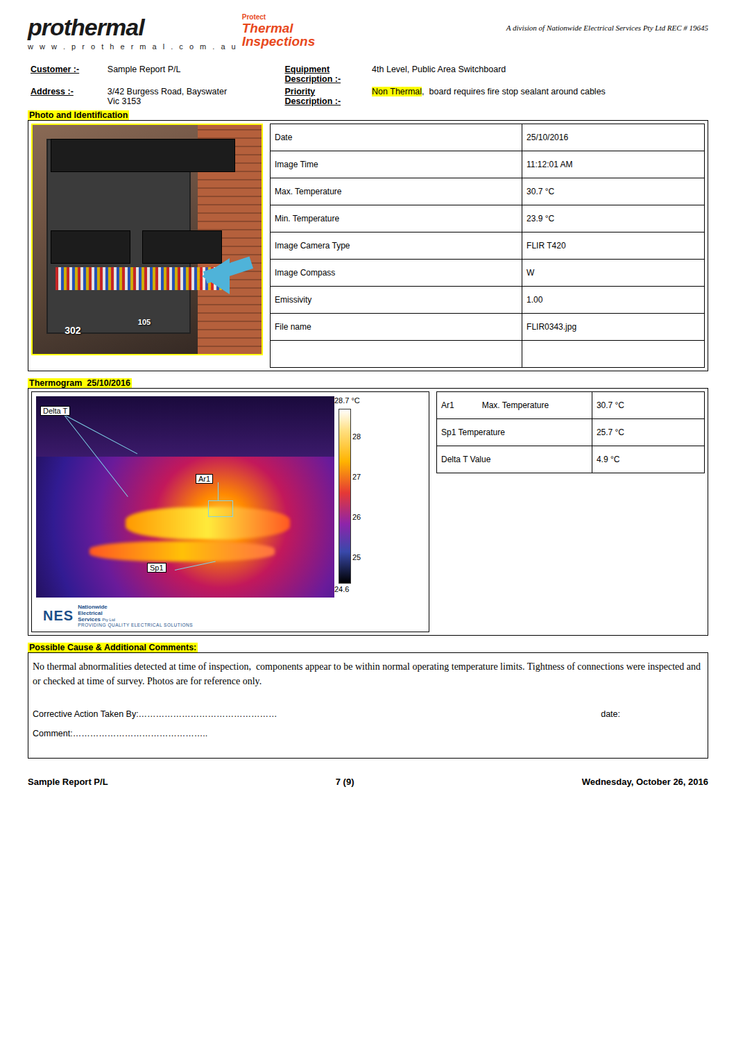pro thermal
w w w . p r o t h e r m a l . c o m . a u
Protect
Thermal
Inspections
A division of Nationwide Electrical Services Pty Ltd REC # 19645
| Customer :- | Sample Report P/L | Equipment Description :- | 4th Level, Public Area Switchboard |
| Address :- | 3/42 Burgess Road, Bayswater Vic 3153 | Priority Description :- | Non Thermal , board requires fire stop sealant around cables |
Photo and Identification
302
105
| Date | 25/10/2016 |
| Image Time | 11:12:01 AM |
| Max. Temperature | 30.7 °C |
| Min. Temperature | 23.9 °C |
| Image Camera Type | FLIR T420 |
| Image Compass | W |
| Emissivity | 1.00 |
| File name | FLIR0343.jpg |
Thermogram 25/10/2016
Delta T
Ar1
Sp1
28.7 °C
28
27
26
25
24.6
NES
Nationwide
Electrical
Services Pty Ltd
PROVIDING QUALITY ELECTRICAL SOLUTIONS
| Ar1 Max. Temperature | 30.7 °C |
| Sp1 Temperature | 25.7 °C |
| Delta T Value | 4.9 °C |
Possible Cause & Additional Comments:
No thermal abnormalities detected at time of inspection, components appear to be within normal operating temperature limits. Tightness of connections were inspected and or checked at time of survey. Photos are for reference only.
Corrective Action Taken By:………………………………………… date:
Comment:………………………………………..
Sample Report P/L
7 (9)
Wednesday, October 26, 2016